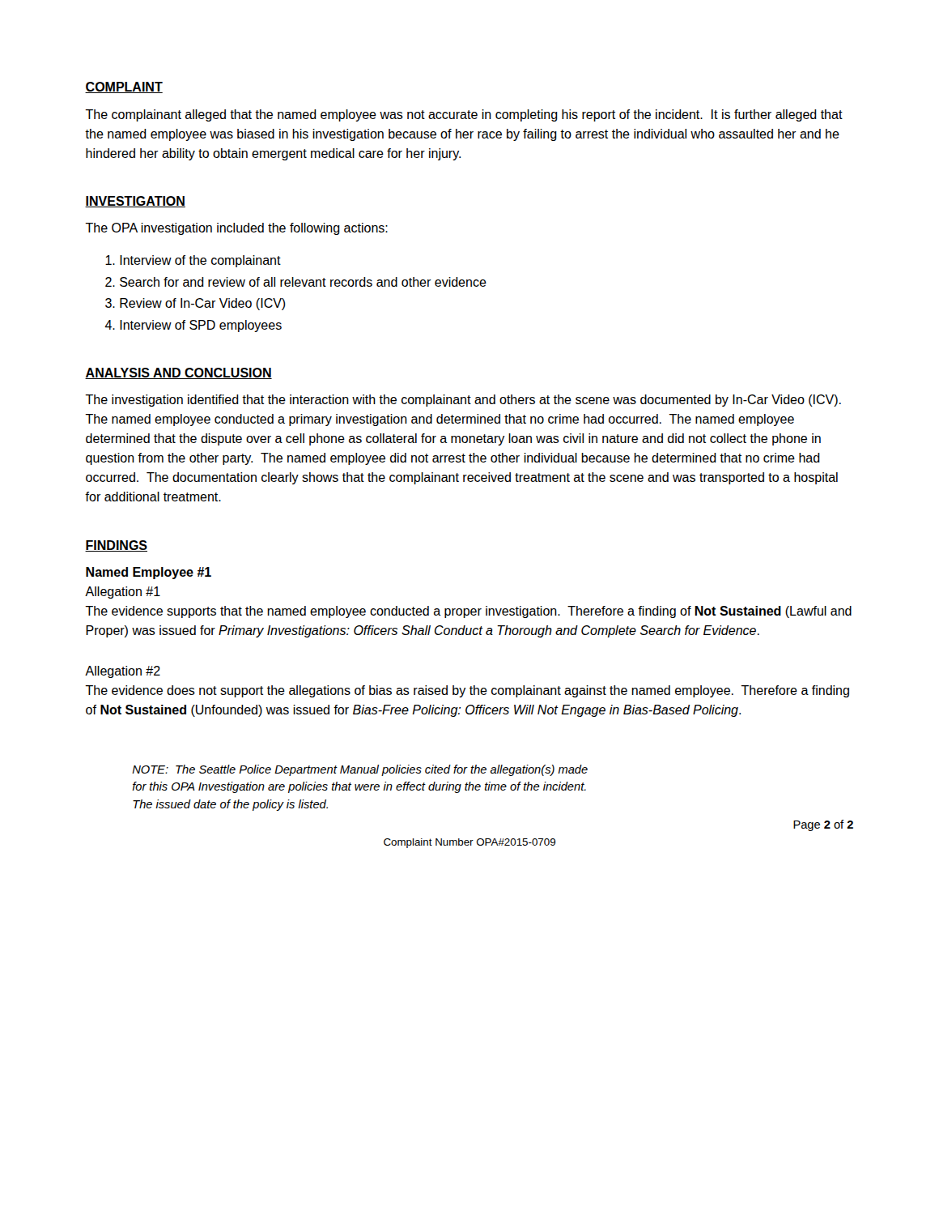COMPLAINT
The complainant alleged that the named employee was not accurate in completing his report of the incident. It is further alleged that the named employee was biased in his investigation because of her race by failing to arrest the individual who assaulted her and he hindered her ability to obtain emergent medical care for her injury.
INVESTIGATION
The OPA investigation included the following actions:
Interview of the complainant
Search for and review of all relevant records and other evidence
Review of In-Car Video (ICV)
Interview of SPD employees
ANALYSIS AND CONCLUSION
The investigation identified that the interaction with the complainant and others at the scene was documented by In-Car Video (ICV). The named employee conducted a primary investigation and determined that no crime had occurred. The named employee determined that the dispute over a cell phone as collateral for a monetary loan was civil in nature and did not collect the phone in question from the other party. The named employee did not arrest the other individual because he determined that no crime had occurred. The documentation clearly shows that the complainant received treatment at the scene and was transported to a hospital for additional treatment.
FINDINGS
Named Employee #1
Allegation #1
The evidence supports that the named employee conducted a proper investigation. Therefore a finding of Not Sustained (Lawful and Proper) was issued for Primary Investigations: Officers Shall Conduct a Thorough and Complete Search for Evidence.
Allegation #2
The evidence does not support the allegations of bias as raised by the complainant against the named employee. Therefore a finding of Not Sustained (Unfounded) was issued for Bias-Free Policing: Officers Will Not Engage in Bias-Based Policing.
NOTE: The Seattle Police Department Manual policies cited for the allegation(s) made
for this OPA Investigation are policies that were in effect during the time of the incident.
The issued date of the policy is listed.
Page 2 of 2
Complaint Number OPA#2015-0709